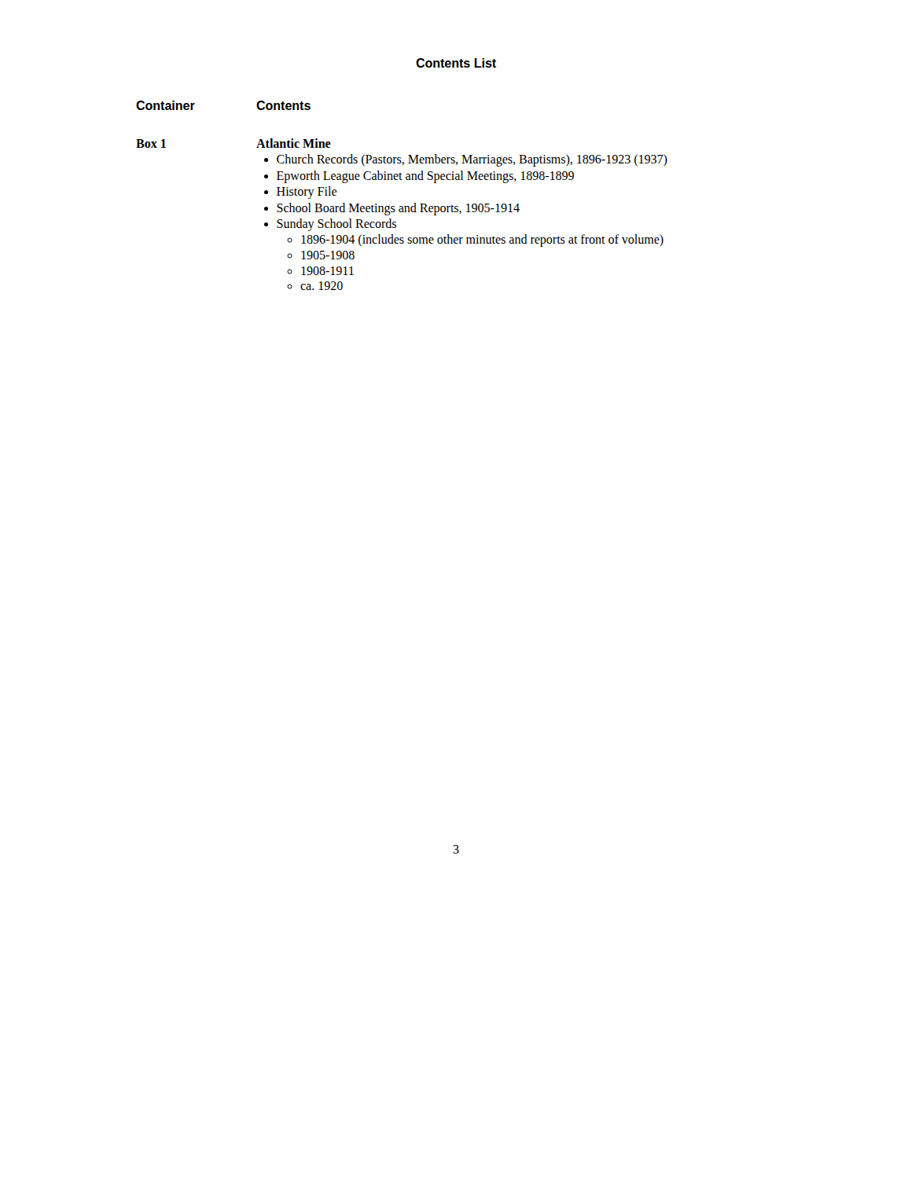Contents List
| Container | Contents |
| --- | --- |
| Box 1 | Atlantic Mine Church Records (Pastors, Members, Marriages, Baptisms), 1896-1923 (1937) Epworth League Cabinet and Special Meetings, 1898-1899 History File School Board Meetings and Reports, 1905-1914 Sunday School Records 1896-1904 (includes some other minutes and reports at front of volume) 1905-1908 1908-1911 ca. 1920 |
3